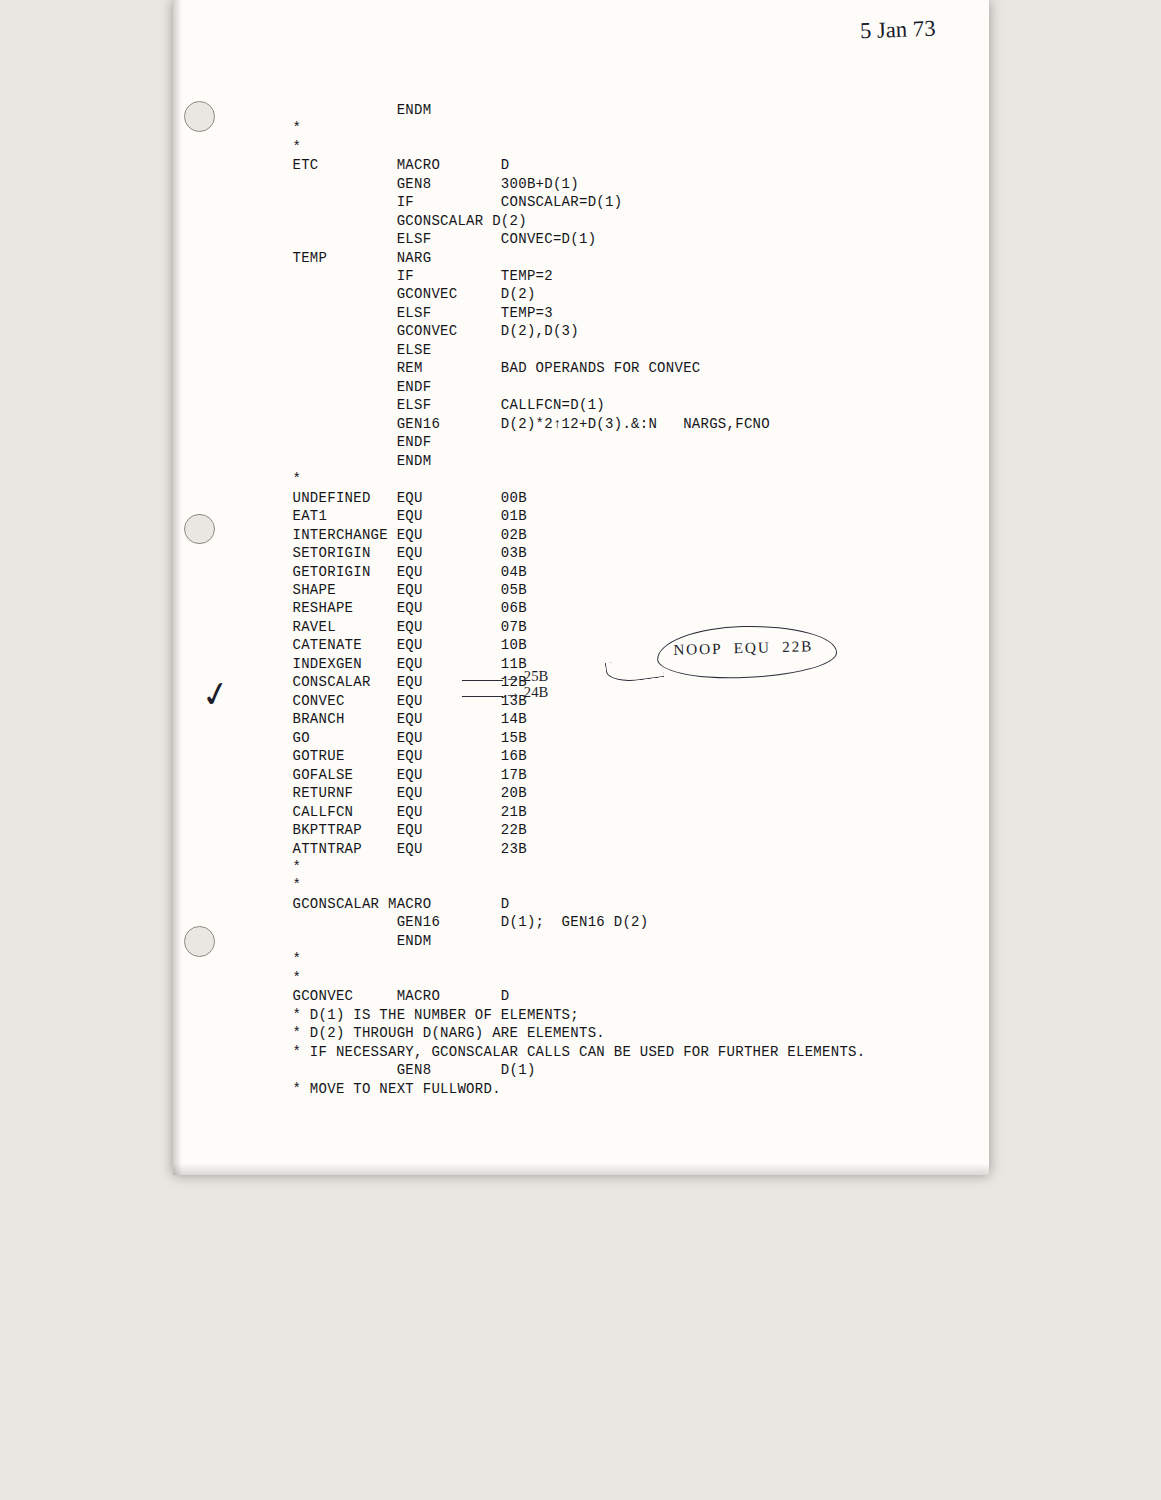5 Jan 73
            ENDM
*
*
ETC         MACRO       D
            GEN8        300B+D(1)
            IF          CONSCALAR=D(1)
            GCONSCALAR D(2)
            ELSF        CONVEC=D(1)
TEMP        NARG
            IF          TEMP=2
            GCONVEC     D(2)
            ELSF        TEMP=3
            GCONVEC     D(2),D(3)
            ELSE
            REM         BAD OPERANDS FOR CONVEC
            ENDF
            ELSF        CALLFCN=D(1)
            GEN16       D(2)*2↑12+D(3).&:N   NARGS,FCNO
            ENDF
            ENDM
*
UNDEFINED   EQU         00B
EAT1        EQU         01B
INTERCHANGE EQU         02B
SETORIGIN   EQU         03B
GETORIGIN   EQU         04B
SHAPE       EQU         05B
RESHAPE     EQU         06B
RAVEL       EQU         07B
CATENATE    EQU         10B
INDEXGEN    EQU         11B
CONSCALAR   EQU         12B
CONVEC      EQU         13B
BRANCH      EQU         14B
GO          EQU         15B
GOTRUE      EQU         16B
GOFALSE     EQU         17B
RETURNF     EQU         20B
CALLFCN     EQU         21B
BKPTTRAP    EQU         22B
ATTNTRAP    EQU         23B
*
*
GCONSCALAR MACRO        D
            GEN16       D(1);  GEN16 D(2)
            ENDM
*
*
GCONVEC     MACRO       D
* D(1) IS THE NUMBER OF ELEMENTS;
* D(2) THROUGH D(NARG) ARE ELEMENTS.
* IF NECESSARY, GCONSCALAR CALLS CAN BE USED FOR FURTHER ELEMENTS.
            GEN8        D(1)
* MOVE TO NEXT FULLWORD.
NOOP EQU 22B
→
25B
→
24B
✓